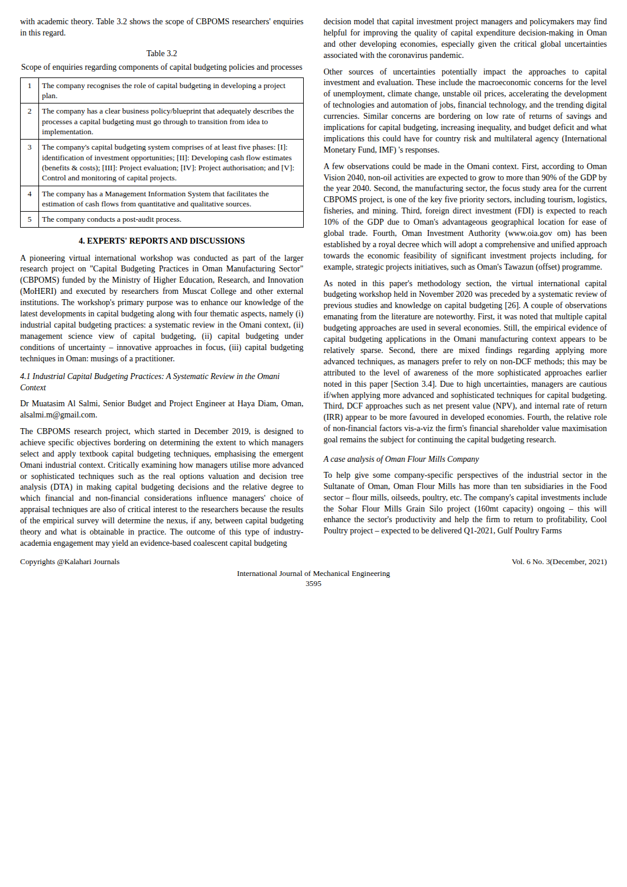with academic theory. Table 3.2 shows the scope of CBPOMS researchers' enquiries in this regard.
Table 3.2
Scope of enquiries regarding components of capital budgeting policies and processes
| 1 | The company recognises the role of capital budgeting in developing a project plan. |
| 2 | The company has a clear business policy/blueprint that adequately describes the processes a capital budgeting must go through to transition from idea to implementation. |
| 3 | The company's capital budgeting system comprises of at least five phases: [I]: identification of investment opportunities; [II]: Developing cash flow estimates (benefits & costs); [III]: Project evaluation; [IV]: Project authorisation; and [V]: Control and monitoring of capital projects. |
| 4 | The company has a Management Information System that facilitates the estimation of cash flows from quantitative and qualitative sources. |
| 5 | The company conducts a post-audit process. |
4. Experts' Reports and Discussions
A pioneering virtual international workshop was conducted as part of the larger research project on "Capital Budgeting Practices in Oman Manufacturing Sector" (CBPOMS) funded by the Ministry of Higher Education, Research, and Innovation (MoHERI) and executed by researchers from Muscat College and other external institutions. The workshop's primary purpose was to enhance our knowledge of the latest developments in capital budgeting along with four thematic aspects, namely (i) industrial capital budgeting practices: a systematic review in the Omani context, (ii) management science view of capital budgeting, (ii) capital budgeting under conditions of uncertainty – innovative approaches in focus, (iii) capital budgeting techniques in Oman: musings of a practitioner.
4.1 Industrial Capital Budgeting Practices: A Systematic Review in the Omani Context
Dr Muatasim Al Salmi, Senior Budget and Project Engineer at Haya Diam, Oman, alsalmi.m@gmail.com.
The CBPOMS research project, which started in December 2019, is designed to achieve specific objectives bordering on determining the extent to which managers select and apply textbook capital budgeting techniques, emphasising the emergent Omani industrial context. Critically examining how managers utilise more advanced or sophisticated techniques such as the real options valuation and decision tree analysis (DTA) in making capital budgeting decisions and the relative degree to which financial and non-financial considerations influence managers' choice of appraisal techniques are also of critical interest to the researchers because the results of the empirical survey will determine the nexus, if any, between capital budgeting theory and what is obtainable in practice. The outcome of this type of industry-academia engagement may yield an evidence-based coalescent capital budgeting
decision model that capital investment project managers and policymakers may find helpful for improving the quality of capital expenditure decision-making in Oman and other developing economies, especially given the critical global uncertainties associated with the coronavirus pandemic.
Other sources of uncertainties potentially impact the approaches to capital investment and evaluation. These include the macroeconomic concerns for the level of unemployment, climate change, unstable oil prices, accelerating the development of technologies and automation of jobs, financial technology, and the trending digital currencies. Similar concerns are bordering on low rate of returns of savings and implications for capital budgeting, increasing inequality, and budget deficit and what implications this could have for country risk and multilateral agency (International Monetary Fund, IMF) 's responses.
A few observations could be made in the Omani context. First, according to Oman Vision 2040, non-oil activities are expected to grow to more than 90% of the GDP by the year 2040. Second, the manufacturing sector, the focus study area for the current CBPOMS project, is one of the key five priority sectors, including tourism, logistics, fisheries, and mining. Third, foreign direct investment (FDI) is expected to reach 10% of the GDP due to Oman's advantageous geographical location for ease of global trade. Fourth, Oman Investment Authority (www.oia.gov om) has been established by a royal decree which will adopt a comprehensive and unified approach towards the economic feasibility of significant investment projects including, for example, strategic projects initiatives, such as Oman's Tawazun (offset) programme.
As noted in this paper's methodology section, the virtual international capital budgeting workshop held in November 2020 was preceded by a systematic review of previous studies and knowledge on capital budgeting [26]. A couple of observations emanating from the literature are noteworthy. First, it was noted that multiple capital budgeting approaches are used in several economies. Still, the empirical evidence of capital budgeting applications in the Omani manufacturing context appears to be relatively sparse. Second, there are mixed findings regarding applying more advanced techniques, as managers prefer to rely on non-DCF methods; this may be attributed to the level of awareness of the more sophisticated approaches earlier noted in this paper [Section 3.4]. Due to high uncertainties, managers are cautious if/when applying more advanced and sophisticated techniques for capital budgeting. Third, DCF approaches such as net present value (NPV), and internal rate of return (IRR) appear to be more favoured in developed economies. Fourth, the relative role of non-financial factors vis-a-viz the firm's financial shareholder value maximisation goal remains the subject for continuing the capital budgeting research.
A case analysis of Oman Flour Mills Company
To help give some company-specific perspectives of the industrial sector in the Sultanate of Oman, Oman Flour Mills has more than ten subsidiaries in the Food sector – flour mills, oilseeds, poultry, etc. The company's capital investments include the Sohar Flour Mills Grain Silo project (160mt capacity) ongoing – this will enhance the sector's productivity and help the firm to return to profitability, Cool Poultry project – expected to be delivered Q1-2021, Gulf Poultry Farms
Copyrights @Kalahari Journals Vol. 6 No. 3(December, 2021)
International Journal of Mechanical Engineering
3595